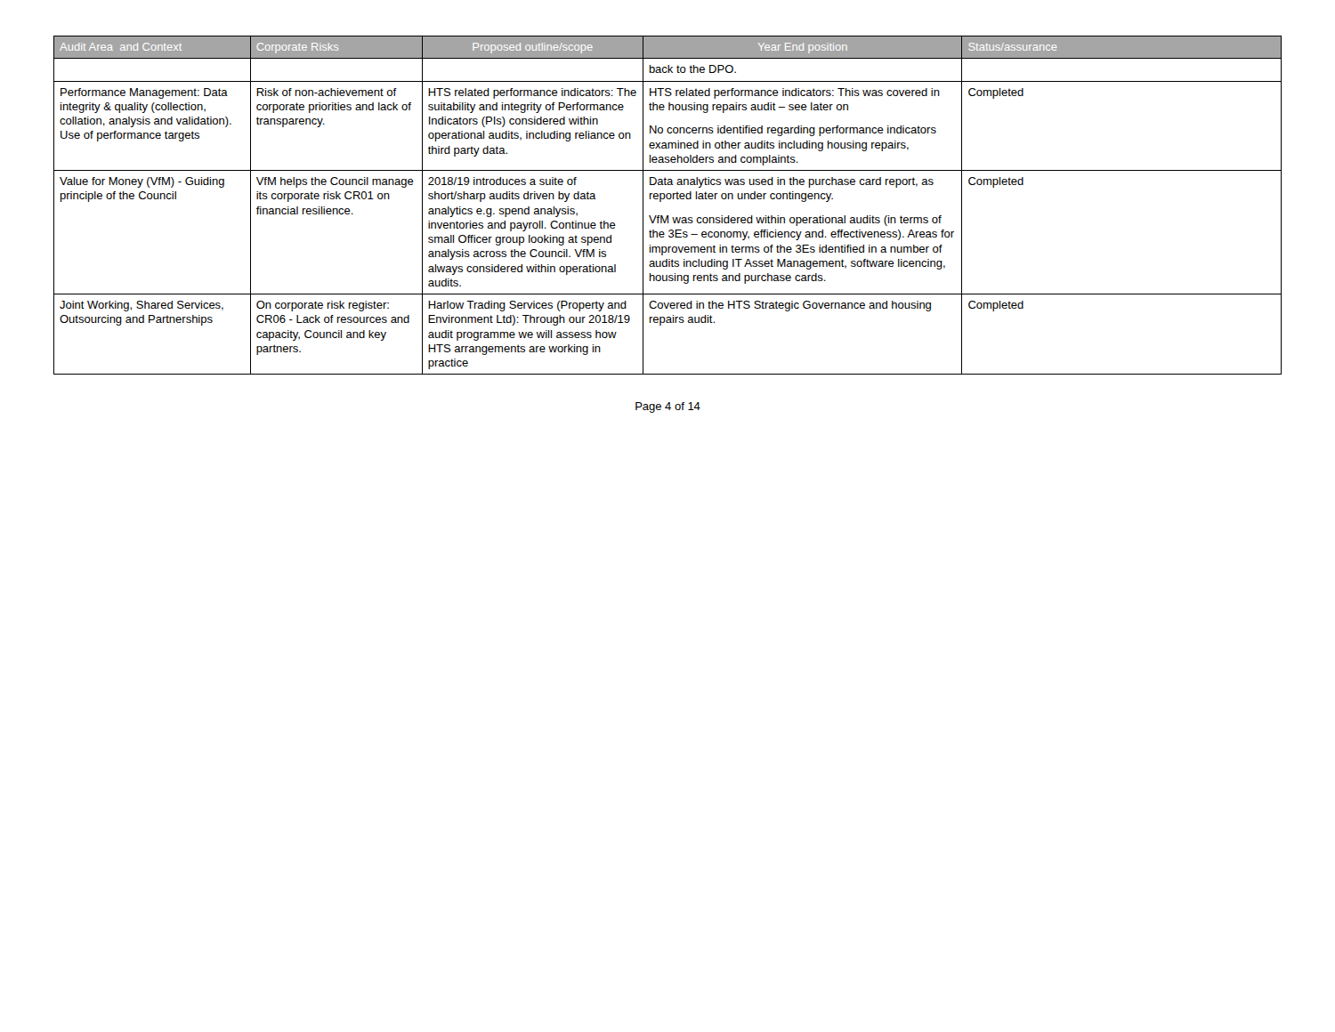| Audit Area and Context | Corporate Risks | Proposed outline/scope | Year End position | Status/assurance |
| --- | --- | --- | --- | --- |
| | | | back to the DPO. | |
| Performance Management: Data integrity & quality (collection, collation, analysis and validation). Use of performance targets | Risk of non-achievement of corporate priorities and lack of transparency. | HTS related performance indicators: The suitability and integrity of Performance Indicators (PIs) considered within operational audits, including reliance on third party data. | HTS related performance indicators: This was covered in the housing repairs audit – see later on No concerns identified regarding performance indicators examined in other audits including housing repairs, leaseholders and complaints. | Completed |
| Value for Money (VfM) - Guiding principle of the Council | VfM helps the Council manage its corporate risk CR01 on financial resilience. | 2018/19 introduces a suite of short/sharp audits driven by data analytics e.g. spend analysis, inventories and payroll. Continue the small Officer group looking at spend analysis across the Council. VfM is always considered within operational audits. | Data analytics was used in the purchase card report, as reported later on under contingency. VfM was considered within operational audits (in terms of the 3Es – economy, efficiency and. effectiveness). Areas for improvement in terms of the 3Es identified in a number of audits including IT Asset Management, software licencing, housing rents and purchase cards. | Completed |
| Joint Working, Shared Services, Outsourcing and Partnerships | On corporate risk register: CR06 - Lack of resources and capacity, Council and key partners. | Harlow Trading Services (Property and Environment Ltd): Through our 2018/19 audit programme we will assess how HTS arrangements are working in practice | Covered in the HTS Strategic Governance and housing repairs audit. | Completed |
Page 4 of 14